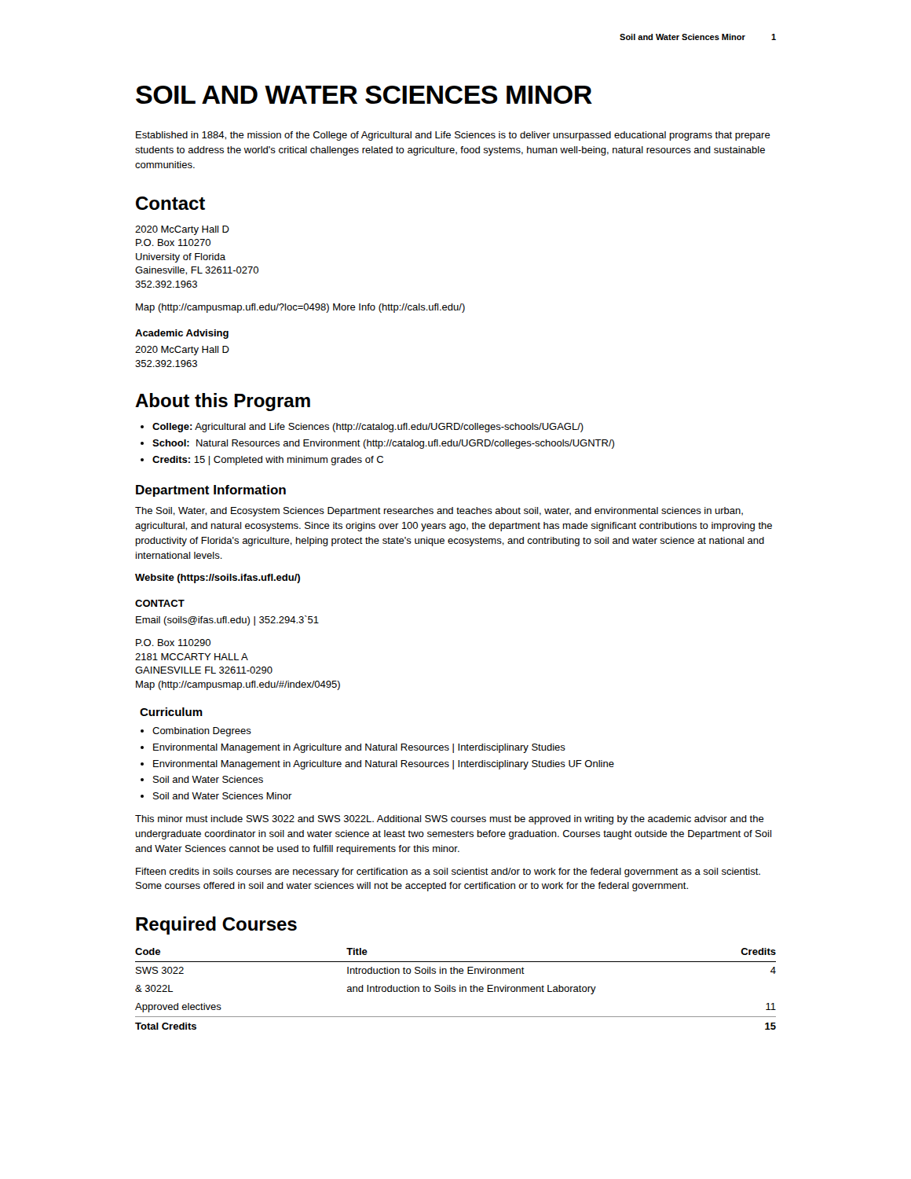Soil and Water Sciences Minor 1
SOIL AND WATER SCIENCES MINOR
Established in 1884, the mission of the College of Agricultural and Life Sciences is to deliver unsurpassed educational programs that prepare students to address the world's critical challenges related to agriculture, food systems, human well-being, natural resources and sustainable communities.
Contact
2020 McCarty Hall D
P.O. Box 110270
University of Florida
Gainesville, FL 32611-0270
352.392.1963
Map (http://campusmap.ufl.edu/?loc=0498) More Info (http://cals.ufl.edu/)
Academic Advising
2020 McCarty Hall D
352.392.1963
About this Program
College: Agricultural and Life Sciences (http://catalog.ufl.edu/UGRD/colleges-schools/UGAGL/)
School: Natural Resources and Environment (http://catalog.ufl.edu/UGRD/colleges-schools/UGNTR/)
Credits: 15 | Completed with minimum grades of C
Department Information
The Soil, Water, and Ecosystem Sciences Department researches and teaches about soil, water, and environmental sciences in urban, agricultural, and natural ecosystems. Since its origins over 100 years ago, the department has made significant contributions to improving the productivity of Florida's agriculture, helping protect the state's unique ecosystems, and contributing to soil and water science at national and international levels.
Website (https://soils.ifas.ufl.edu/)
CONTACT
Email (soils@ifas.ufl.edu) | 352.294.3`51
P.O. Box 110290
2181 MCCARTY HALL A
GAINESVILLE FL 32611-0290
Map (http://campusmap.ufl.edu/#/index/0495)
Curriculum
Combination Degrees
Environmental Management in Agriculture and Natural Resources | Interdisciplinary Studies
Environmental Management in Agriculture and Natural Resources | Interdisciplinary Studies UF Online
Soil and Water Sciences
Soil and Water Sciences Minor
This minor must include SWS 3022 and SWS 3022L. Additional SWS courses must be approved in writing by the academic advisor and the undergraduate coordinator in soil and water science at least two semesters before graduation. Courses taught outside the Department of Soil and Water Sciences cannot be used to fulfill requirements for this minor.
Fifteen credits in soils courses are necessary for certification as a soil scientist and/or to work for the federal government as a soil scientist. Some courses offered in soil and water sciences will not be accepted for certification or to work for the federal government.
Required Courses
| Code | Title | Credits |
| --- | --- | --- |
| SWS 3022 | Introduction to Soils in the Environment | 4 |
| & 3022L | and Introduction to Soils in the Environment Laboratory | |
| Approved electives | | 11 |
| Total Credits | | 15 |